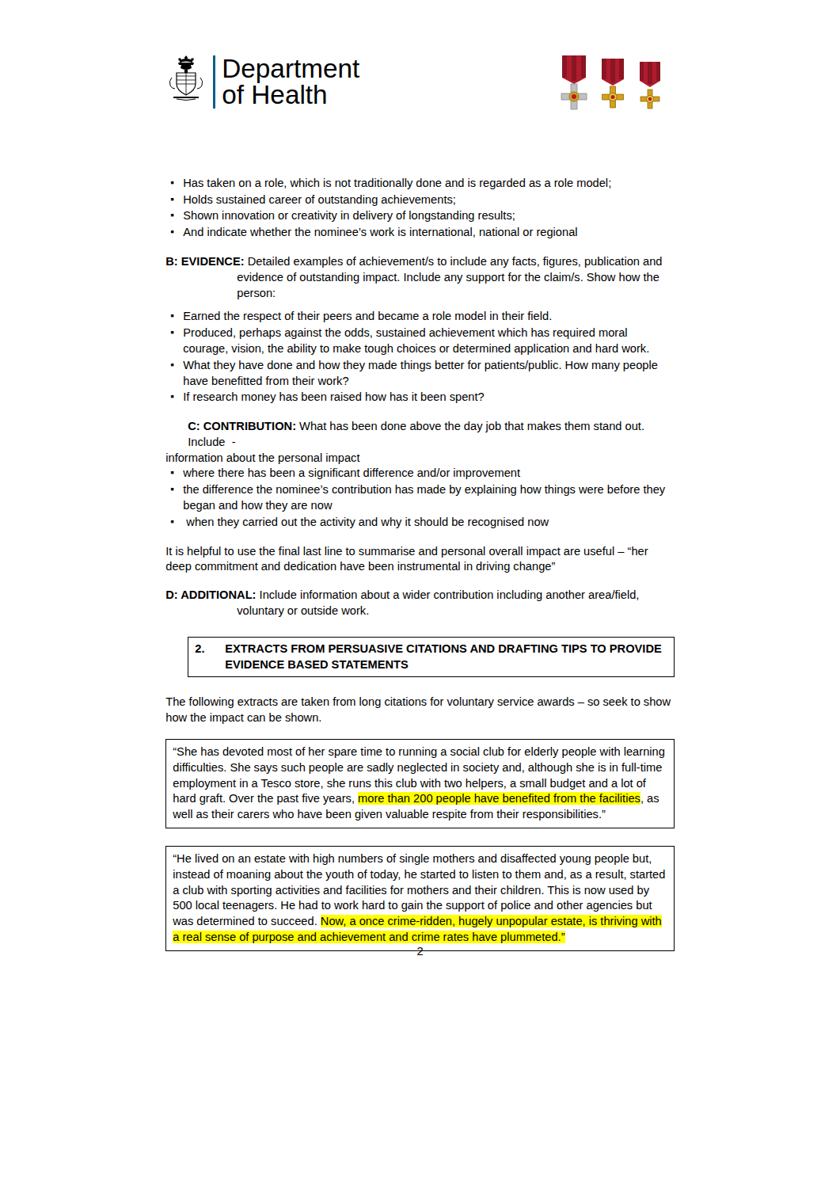Department
of Health
Has taken on a role, which is not traditionally done and is regarded as a role model;
Holds sustained career of outstanding achievements;
Shown innovation or creativity in delivery of longstanding results;
And indicate whether the nominee’s work is international, national or regional
B: EVIDENCE: Detailed examples of achievement/s to include any facts, figures, publication and
evidence of outstanding impact. Include any support for the claim/s. Show how the person:
Earned the respect of their peers and became a role model in their field.
Produced, perhaps against the odds, sustained achievement which has required moral courage, vision, the ability to make tough choices or determined application and hard work.
What they have done and how they made things better for patients/public. How many people have benefitted from their work?
If research money has been raised how has it been spent?
C: CONTRIBUTION: What has been done above the day job that makes them stand out. Include -
information about the personal impact
where there has been a significant difference and/or improvement
the difference the nominee’s contribution has made by explaining how things were before they began and how they are now
when they carried out the activity and why it should be recognised now
It is helpful to use the final last line to summarise and personal overall impact are useful – “her deep commitment and dedication have been instrumental in driving change”
D: ADDITIONAL: Include information about a wider contribution including another area/field,
voluntary or outside work.
2.
EXTRACTS FROM PERSUASIVE CITATIONS AND DRAFTING TIPS TO PROVIDE EVIDENCE BASED STATEMENTS
The following extracts are taken from long citations for voluntary service awards – so seek to show how the impact can be shown.
“She has devoted most of her spare time to running a social club for elderly people with learning difficulties. She says such people are sadly neglected in society and, although she is in full-time employment in a Tesco store, she runs this club with two helpers, a small budget and a lot of hard graft. Over the past five years, more than 200 people have benefited from the facilities, as well as their carers who have been given valuable respite from their responsibilities.”
“He lived on an estate with high numbers of single mothers and disaffected young people but, instead of moaning about the youth of today, he started to listen to them and, as a result, started a club with sporting activities and facilities for mothers and their children. This is now used by 500 local teenagers. He had to work hard to gain the support of police and other agencies but was determined to succeed. Now, a once crime-ridden, hugely unpopular estate, is thriving with a real sense of purpose and achievement and crime rates have plummeted.”
2